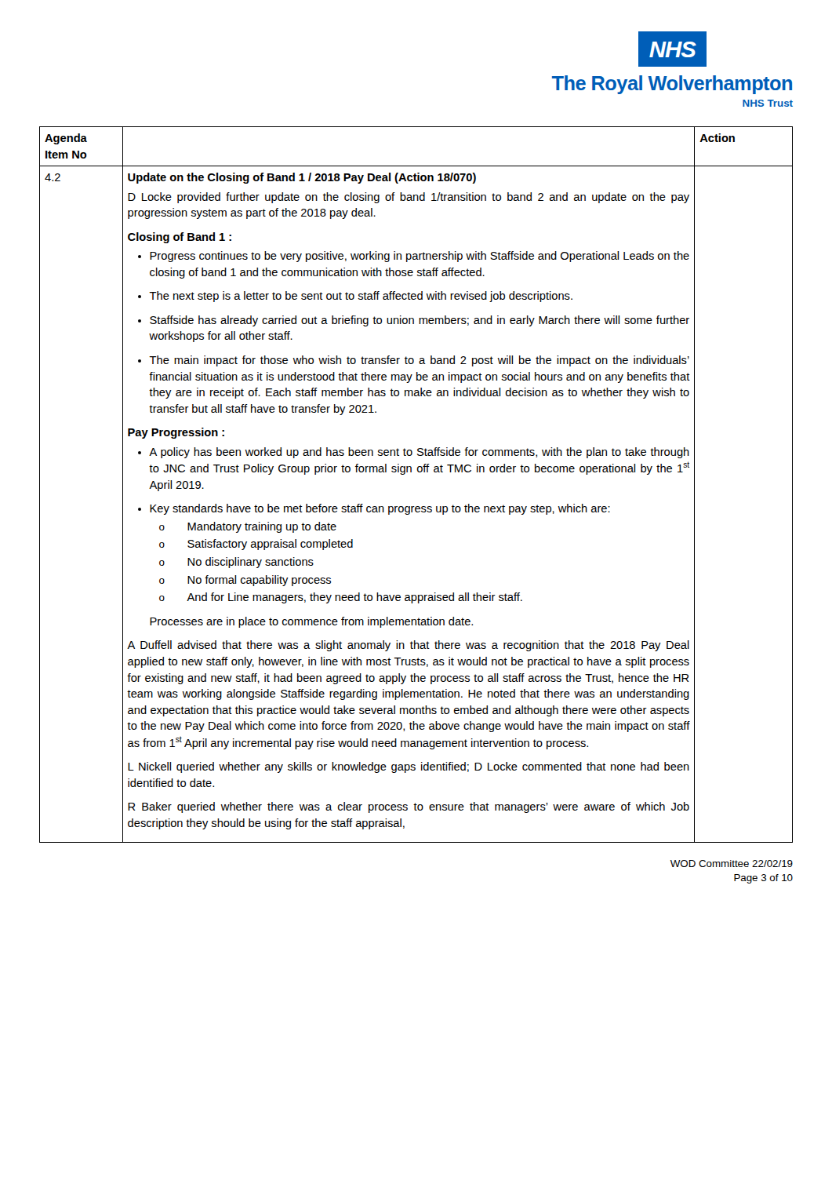NHS
The Royal Wolverhampton
NHS Trust
| Agenda Item No | | Action |
| --- | --- | --- |
| 4.2 | Update on the Closing of Band 1 / 2018 Pay Deal (Action 18/070) D Locke provided further update on the closing of band 1/transition to band 2 and an update on the pay progression system as part of the 2018 pay deal. Closing of Band 1 : Progress continues to be very positive, working in partnership with Staffside and Operational Leads on the closing of band 1 and the communication with those staff affected. The next step is a letter to be sent out to staff affected with revised job descriptions. Staffside has already carried out a briefing to union members; and in early March there will some further workshops for all other staff. The main impact for those who wish to transfer to a band 2 post will be the impact on the individuals’ financial situation as it is understood that there may be an impact on social hours and on any benefits that they are in receipt of. Each staff member has to make an individual decision as to whether they wish to transfer but all staff have to transfer by 2021. Pay Progression : A policy has been worked up and has been sent to Staffside for comments, with the plan to take through to JNC and Trust Policy Group prior to formal sign off at TMC in order to become operational by the 1 st April 2019. Key standards have to be met before staff can progress up to the next pay step, which are: Mandatory training up to date Satisfactory appraisal completed No disciplinary sanctions No formal capability process And for Line managers, they need to have appraised all their staff. Processes are in place to commence from implementation date. A Duffell advised that there was a slight anomaly in that there was a recognition that the 2018 Pay Deal applied to new staff only, however, in line with most Trusts, as it would not be practical to have a split process for existing and new staff, it had been agreed to apply the process to all staff across the Trust, hence the HR team was working alongside Staffside regarding implementation. He noted that there was an understanding and expectation that this practice would take several months to embed and although there were other aspects to the new Pay Deal which come into force from 2020, the above change would have the main impact on staff as from 1 st April any incremental pay rise would need management intervention to process. L Nickell queried whether any skills or knowledge gaps identified; D Locke commented that none had been identified to date. R Baker queried whether there was a clear process to ensure that managers’ were aware of which Job description they should be using for the staff appraisal, | |
WOD Committee 22/02/19
Page 3 of 10